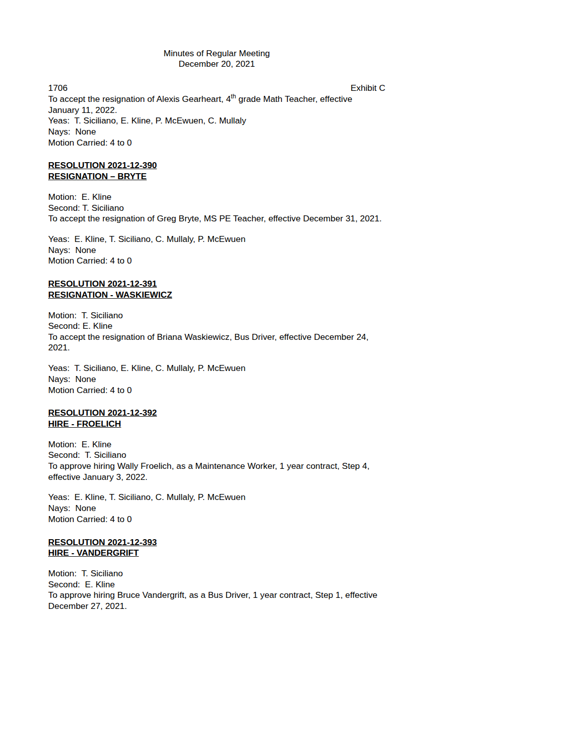Minutes of Regular Meeting
December 20, 2021
1706 Exhibit C
To accept the resignation of Alexis Gearheart, 4th grade Math Teacher, effective January 11, 2022.
Yeas: T. Siciliano, E. Kline, P. McEwuen, C. Mullaly
Nays: None
Motion Carried: 4 to 0
RESOLUTION 2021-12-390
RESIGNATION – BRYTE
Motion: E. Kline
Second: T. Siciliano
To accept the resignation of Greg Bryte, MS PE Teacher, effective December 31, 2021.
Yeas: E. Kline, T. Siciliano, C. Mullaly, P. McEwuen
Nays: None
Motion Carried: 4 to 0
RESOLUTION 2021-12-391
RESIGNATION - WASKIEWICZ
Motion: T. Siciliano
Second: E. Kline
To accept the resignation of Briana Waskiewicz, Bus Driver, effective December 24, 2021.
Yeas: T. Siciliano, E. Kline, C. Mullaly, P. McEwuen
Nays: None
Motion Carried: 4 to 0
RESOLUTION 2021-12-392
HIRE - FROELICH
Motion: E. Kline
Second: T. Siciliano
To approve hiring Wally Froelich, as a Maintenance Worker, 1 year contract, Step 4, effective January 3, 2022.
Yeas: E. Kline, T. Siciliano, C. Mullaly, P. McEwuen
Nays: None
Motion Carried: 4 to 0
RESOLUTION 2021-12-393
HIRE - VANDERGRIFT
Motion: T. Siciliano
Second: E. Kline
To approve hiring Bruce Vandergrift, as a Bus Driver, 1 year contract, Step 1, effective December 27, 2021.